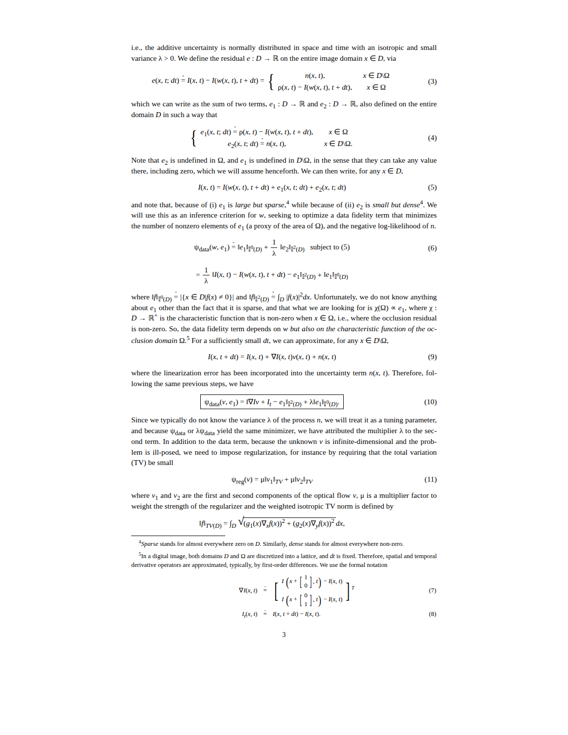i.e., the additive uncertainty is normally distributed in space and time with an isotropic and small variance λ > 0. We define the residual e : D → ℝ on the entire image domain x ∈ D, via
e(x, t; dt) = I(x, t) − I(w(x, t), t + dt) = {
| n ( x , t ), | x ∈ D \Ω |
| ρ( x , t ) − I ( w ( x , t ), t + dt ), | x ∈ Ω |
(3)
which we can write as the sum of two terms, e1 : D → ℝ and e2 : D → ℝ, also defined on the entire domain D in such a way that
{
| e 1 ( x , t ; dt ) = ρ( x , t ) − I ( w ( x , t ), t + dt ), | x ∈ Ω |
| e 2 ( x , t ; dt ) = n ( x , t ), | x ∈ D \Ω. |
(4)
Note that e2 is undefined in Ω, and e1 is undefined in D\Ω, in the sense that they can take any value there, including zero, which we will assume henceforth. We can then write, for any x ∈ D,
I(x, t) = I(w(x, t), t + dt) + e1(x, t; dt) + e2(x, t; dt)
(5)
and note that, because of (i) e1 is large but sparse,4 while because of (ii) e2 is small but dense 4. We will use this as an inference criterion for w, seeking to optimize a data fidelity term that minimizes the number of nonzero elements of e1 (a proxy of the area of Ω), and the negative log-likelihood of n.
ψdata(w, e1) = ‖e1‖𝕀0(D) + 1 λ ‖e2‖𝕀2(D) subject to (5)
(6)
= 1 λ ‖I(x, t) − I(w(x, t), t + dt) − e1‖𝕀2(D) + ‖e1‖𝕀0(D)
where ‖f‖𝕀0(D) = |{x ∈ D|f(x) ≠ 0}| and ‖f‖𝕀2(D) = ∫D |f(x)|2dx. Unfortunately, we do not know anything about e1 other than the fact that it is sparse, and that what we are looking for is χ(Ω) ∝ e1, where χ : D → ℝ+ is the characteristic function that is non-zero when x ∈ Ω, i.e., where the occlusion residual is non-zero. So, the data fidelity term depends on w but also on the characteristic function of the occlusion domain Ω.5 For a sufficiently small dt, we can approximate, for any x ∈ D\Ω,
I(x, t + dt) = I(x, t) + ∇I(x, t)v(x, t) + n(x, t)
(9)
where the linearization error has been incorporated into the uncertainty term n(x, t). Therefore, following the same previous steps, we have
ψdata(v, e1) = ‖∇Iv + It − e1‖𝕀2(D) + λ‖e1‖𝕀0(D).
(10)
Since we typically do not know the variance λ of the process n, we will treat it as a tuning parameter, and because ψdata or λψdata yield the same minimizer, we have attributed the multiplier λ to the second term. In addition to the data term, because the unknown v is infinite-dimensional and the problem is ill-posed, we need to impose regularization, for instance by requiring that the total variation (TV) be small
ψreg(v) = μ‖v1‖TV + μ‖v2‖TV
(11)
where v1 and v2 are the first and second components of the optical flow v, μ is a multiplier factor to weight the strength of the regularizer and the weighted isotropic TV norm is defined by
‖f‖TV(D) = ∫D (g1(x)∇xf(x))2 + (g2(x)∇yf(x))2 dx,
4 Sparse stands for almost everywhere zero on D. Similarly, dense stands for almost everywhere non-zero.
5 In a digital image, both domains D and Ω are discretized into a lattice, and dt is fixed. Therefore, spatial and temporal derivative operators are approximated, typically, by first-order differences. We use the formal notation
| ∇ I ( x , t ) | = | [ / I ( x + [ / 1 / / 0 / ] , t ) − I ( x , t ) / / I ( x + [ / 0 / / 1 / ] , t ) − I ( x , t ) / ] T | (7) |
| I t ( x , t ) | = | I ( x , t + dt ) − I ( x , t ). | (8) |
3